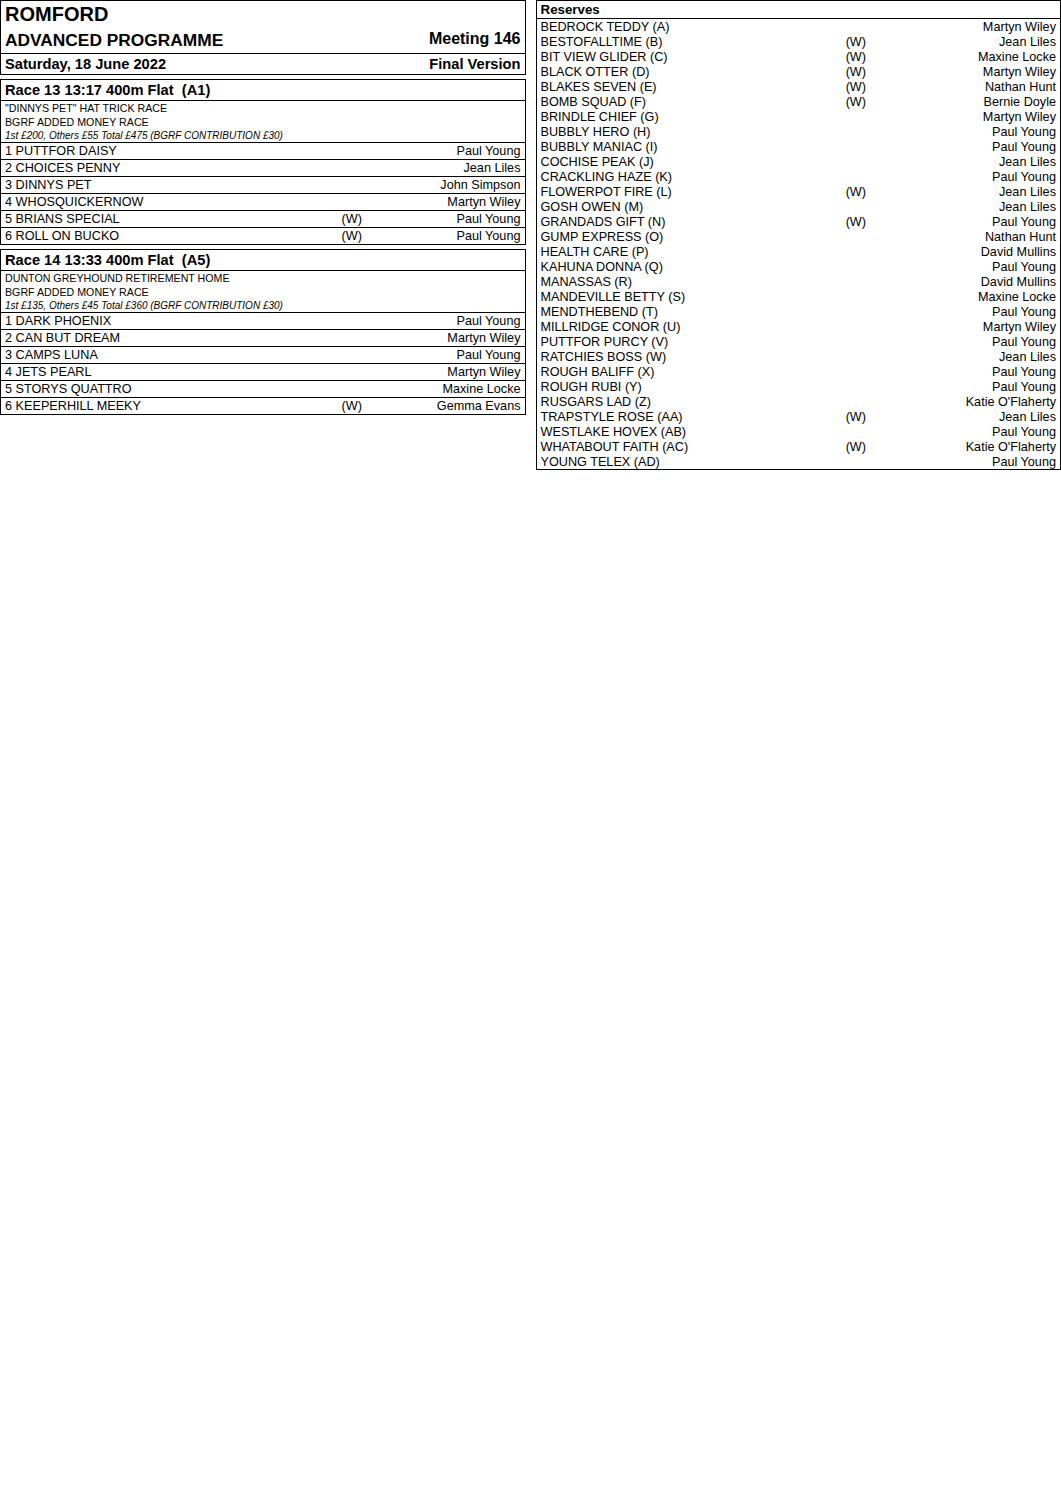| ROMFORD |
| ADVANCED PROGRAMME | Meeting 146 |
| Saturday, 18 June 2022 | Final Version |
Race 13 13:17 400m Flat (A1)
"DINNYS PET" HAT TRICK RACE
BGRF ADDED MONEY RACE
1st £200, Others £55 Total £475 (BGRF CONTRIBUTION £30)
| 1 PUTTFOR DAISY | | Paul Young |
| 2 CHOICES PENNY | | Jean Liles |
| 3 DINNYS PET | | John Simpson |
| 4 WHOSQUICKERNOW | | Martyn Wiley |
| 5 BRIANS SPECIAL | (W) | Paul Young |
| 6 ROLL ON BUCKO | (W) | Paul Young |
Race 14 13:33 400m Flat (A5)
DUNTON GREYHOUND RETIREMENT HOME
BGRF ADDED MONEY RACE
1st £135, Others £45 Total £360 (BGRF CONTRIBUTION £30)
| 1 DARK PHOENIX | | Paul Young |
| 2 CAN BUT DREAM | | Martyn Wiley |
| 3 CAMPS LUNA | | Paul Young |
| 4 JETS PEARL | | Martyn Wiley |
| 5 STORYS QUATTRO | | Maxine Locke |
| 6 KEEPERHILL MEEKY | (W) | Gemma Evans |
Reserves
| BEDROCK TEDDY (A) | | Martyn Wiley |
| BESTOFALLTIME (B) | (W) | Jean Liles |
| BIT VIEW GLIDER (C) | (W) | Maxine Locke |
| BLACK OTTER (D) | (W) | Martyn Wiley |
| BLAKES SEVEN (E) | (W) | Nathan Hunt |
| BOMB SQUAD (F) | (W) | Bernie Doyle |
| BRINDLE CHIEF (G) | | Martyn Wiley |
| BUBBLY HERO (H) | | Paul Young |
| BUBBLY MANIAC (I) | | Paul Young |
| COCHISE PEAK (J) | | Jean Liles |
| CRACKLING HAZE (K) | | Paul Young |
| FLOWERPOT FIRE (L) | (W) | Jean Liles |
| GOSH OWEN (M) | | Jean Liles |
| GRANDADS GIFT (N) | (W) | Paul Young |
| GUMP EXPRESS (O) | | Nathan Hunt |
| HEALTH CARE (P) | | David Mullins |
| KAHUNA DONNA (Q) | | Paul Young |
| MANASSAS (R) | | David Mullins |
| MANDEVILLE BETTY (S) | | Maxine Locke |
| MENDTHEBEND (T) | | Paul Young |
| MILLRIDGE CONOR (U) | | Martyn Wiley |
| PUTTFOR PURCY (V) | | Paul Young |
| RATCHIES BOSS (W) | | Jean Liles |
| ROUGH BALIFF (X) | | Paul Young |
| ROUGH RUBI (Y) | | Paul Young |
| RUSGARS LAD (Z) | | Katie O'Flaherty |
| TRAPSTYLE ROSE (AA) | (W) | Jean Liles |
| WESTLAKE HOVEX (AB) | | Paul Young |
| WHATABOUT FAITH (AC) | (W) | Katie O'Flaherty |
| YOUNG TELEX (AD) | | Paul Young |